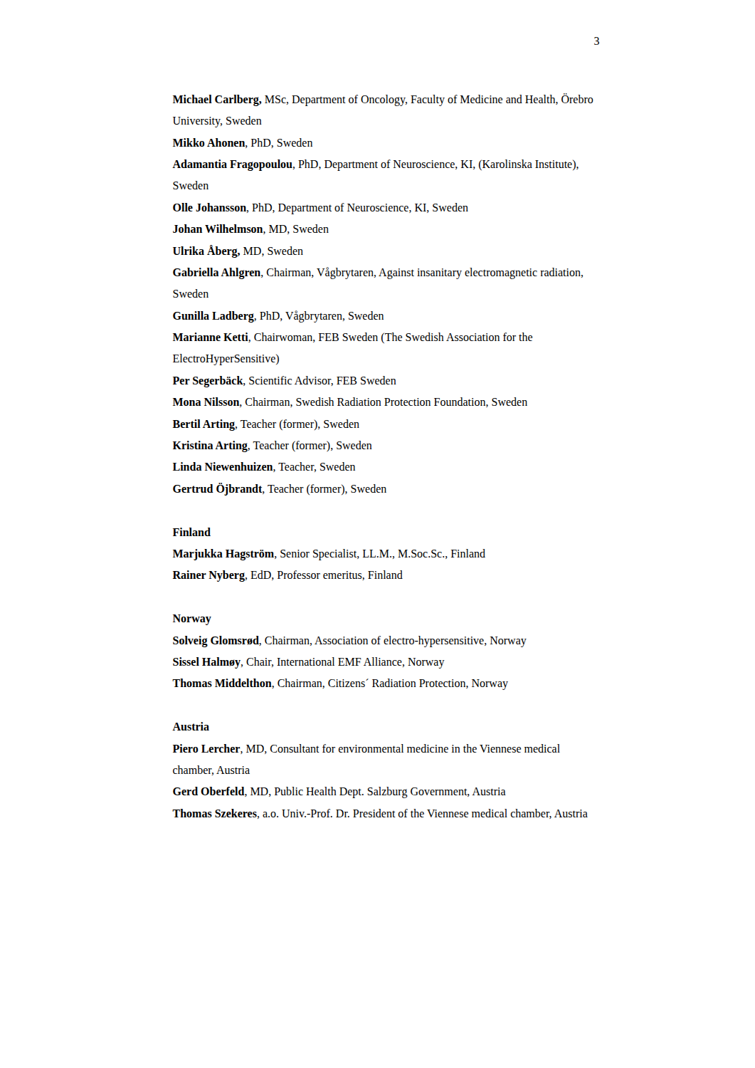3
Michael Carlberg, MSc, Department of Oncology, Faculty of Medicine and Health, Örebro University, Sweden
Mikko Ahonen, PhD, Sweden
Adamantia Fragopoulou, PhD, Department of Neuroscience, KI, (Karolinska Institute), Sweden
Olle Johansson, PhD, Department of Neuroscience, KI, Sweden
Johan Wilhelmson, MD, Sweden
Ulrika Åberg, MD, Sweden
Gabriella Ahlgren, Chairman, Vågbrytaren, Against insanitary electromagnetic radiation, Sweden
Gunilla Ladberg, PhD, Vågbrytaren, Sweden
Marianne Ketti, Chairwoman, FEB Sweden (The Swedish Association for the ElectroHyperSensitive)
Per Segerbäck, Scientific Advisor, FEB Sweden
Mona Nilsson, Chairman, Swedish Radiation Protection Foundation, Sweden
Bertil Arting, Teacher (former), Sweden
Kristina Arting, Teacher (former), Sweden
Linda Niewenhuizen, Teacher, Sweden
Gertrud Öjbrandt, Teacher (former), Sweden
Finland
Marjukka Hagström, Senior Specialist, LL.M., M.Soc.Sc., Finland
Rainer Nyberg, EdD, Professor emeritus, Finland
Norway
Solveig Glomsrød, Chairman, Association of electro-hypersensitive, Norway
Sissel Halmøy, Chair, International EMF Alliance, Norway
Thomas Middelthon, Chairman, Citizens´ Radiation Protection, Norway
Austria
Piero Lercher, MD, Consultant for environmental medicine in the Viennese medical chamber, Austria
Gerd Oberfeld, MD, Public Health Dept. Salzburg Government, Austria
Thomas Szekeres, a.o. Univ.-Prof. Dr. President of the Viennese medical chamber, Austria